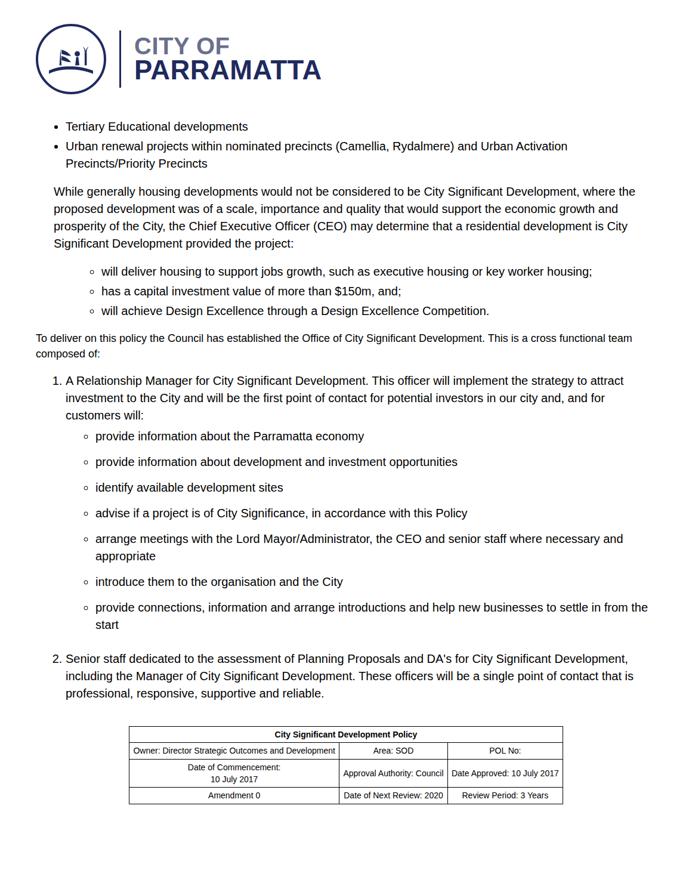CITY OF
PARRAMATTA
Tertiary Educational developments
Urban renewal projects within nominated precincts (Camellia, Rydalmere) and Urban Activation Precincts/Priority Precincts
While generally housing developments would not be considered to be City Significant Development, where the proposed development was of a scale, importance and quality that would support the economic growth and prosperity of the City, the Chief Executive Officer (CEO) may determine that a residential development is City Significant Development provided the project:
will deliver housing to support jobs growth, such as executive housing or key worker housing;
has a capital investment value of more than $150m, and;
will achieve Design Excellence through a Design Excellence Competition.
To deliver on this policy the Council has established the Office of City Significant Development. This is a cross functional team composed of:
A Relationship Manager for City Significant Development. This officer will implement the strategy to attract investment to the City and will be the first point of contact for potential investors in our city and, and for customers will:
provide information about the Parramatta economy
provide information about development and investment opportunities
identify available development sites
advise if a project is of City Significance, in accordance with this Policy
arrange meetings with the Lord Mayor/Administrator, the CEO and senior staff where necessary and appropriate
introduce them to the organisation and the City
provide connections, information and arrange introductions and help new businesses to settle in from the start
Senior staff dedicated to the assessment of Planning Proposals and DA's for City Significant Development, including the Manager of City Significant Development. These officers will be a single point of contact that is professional, responsive, supportive and reliable.
| City Significant Development Policy |
| --- |
| Owner: Director Strategic Outcomes and Development | Area: SOD | POL No: |
| Date of Commencement: 10 July 2017 | Approval Authority: Council | Date Approved: 10 July 2017 |
| Amendment 0 | Date of Next Review: 2020 | Review Period: 3 Years |